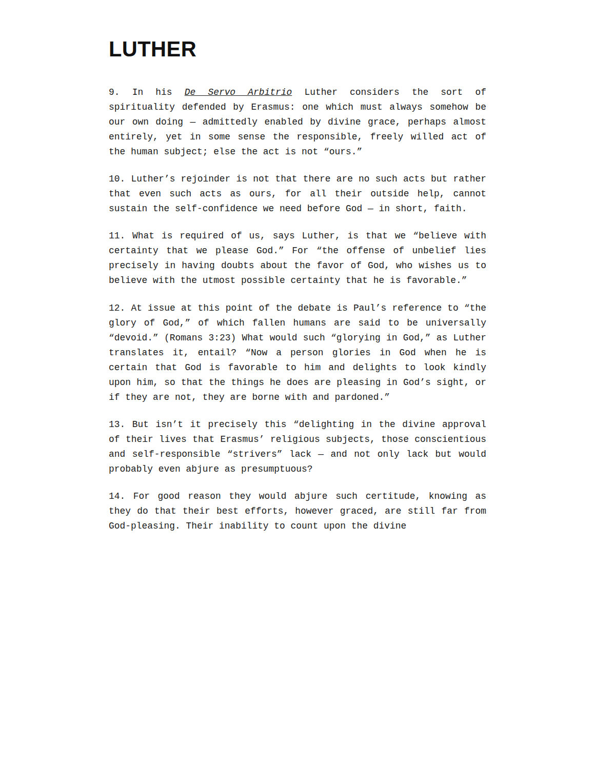LUTHER
9. In his De Servo Arbitrio Luther considers the sort of spirituality defended by Erasmus: one which must always somehow be our own doing — admittedly enabled by divine grace, perhaps almost entirely, yet in some sense the responsible, freely willed act of the human subject; else the act is not “ours.”
10. Luther’s rejoinder is not that there are no such acts but rather that even such acts as ours, for all their outside help, cannot sustain the self-confidence we need before God — in short, faith.
11. What is required of us, says Luther, is that we “believe with certainty that we please God.” For “the offense of unbelief lies precisely in having doubts about the favor of God, who wishes us to believe with the utmost possible certainty that he is favorable.”
12. At issue at this point of the debate is Paul’s reference to “the glory of God,” of which fallen humans are said to be universally “devoid.” (Romans 3:23) What would such “glorying in God,” as Luther translates it, entail? “Now a person glories in God when he is certain that God is favorable to him and delights to look kindly upon him, so that the things he does are pleasing in God’s sight, or if they are not, they are borne with and pardoned.”
13. But isn’t it precisely this “delighting in the divine approval of their lives that Erasmus’ religious subjects, those conscientious and self-responsible “strivers” lack — and not only lack but would probably even abjure as presumptuous?
14. For good reason they would abjure such certitude, knowing as they do that their best efforts, however graced, are still far from God-pleasing. Their inability to count upon the divine